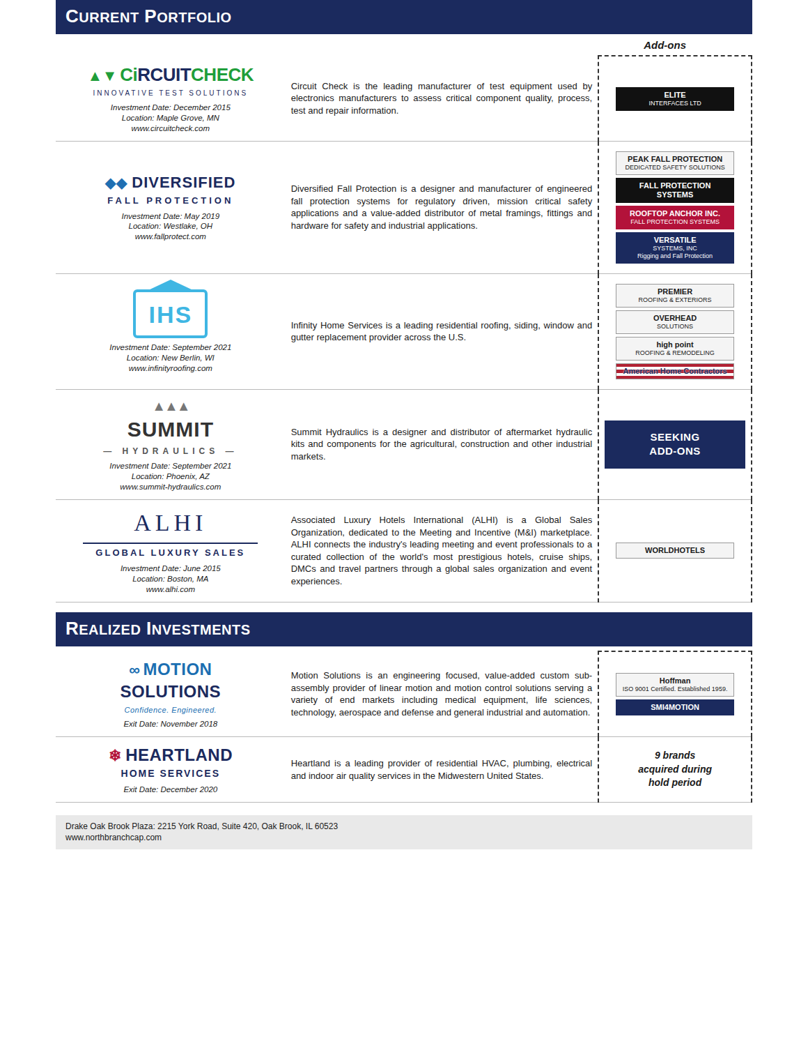CURRENT PORTFOLIO
Add-ons
| ▲▼ Ci RCUIT CHECK INNOVATIVE TEST SOLUTIONS Investment Date: December 2015 Location: Maple Grove, MN www.circuitcheck.com | Circuit Check is the leading manufacturer of test equipment used by electronics manufacturers to assess critical component quality, process, test and repair information. | ELITE INTERFACES LTD |
| ◆◆ DIVERSIFIED FALL PROTECTION Investment Date: May 2019 Location: Westlake, OH www.fallprotect.com | Diversified Fall Protection is a designer and manufacturer of engineered fall protection systems for regulatory driven, mission critical safety applications and a value-added distributor of metal framings, fittings and hardware for safety and industrial applications. | PEAK FALL PROTECTION DEDICATED SAFETY SOLUTIONS FALL PROTECTION SYSTEMS ROOFTOP ANCHOR INC. FALL PROTECTION SYSTEMS VERSATILE SYSTEMS, INC Rigging and Fall Protection |
| IHS Investment Date: September 2021 Location: New Berlin, WI www.infinityroofing.com | Infinity Home Services is a leading residential roofing, siding, window and gutter replacement provider across the U.S. | PREMIER ROOFING & EXTERIORS OVERHEAD SOLUTIONS high point ROOFING & REMODELING American Home Contractors |
| ▲▲▲ SUMMIT — HYDRAULICS — Investment Date: September 2021 Location: Phoenix, AZ www.summit-hydraulics.com | Summit Hydraulics is a designer and distributor of aftermarket hydraulic kits and components for the agricultural, construction and other industrial markets. | Seeking Add-ons |
| ALHI GLOBAL LUXURY SALES Investment Date: June 2015 Location: Boston, MA www.alhi.com | Associated Luxury Hotels International (ALHI) is a Global Sales Organization, dedicated to the Meeting and Incentive (M&I) marketplace. ALHI connects the industry's leading meeting and event professionals to a curated collection of the world's most prestigious hotels, cruise ships, DMCs and travel partners through a global sales organization and event experiences. | WORLDHOTELS |
REALIZED INVESTMENTS
| ∞ MOTION SOLUTIONS Confidence. Engineered. Exit Date: November 2018 | Motion Solutions is an engineering focused, value-added custom sub-assembly provider of linear motion and motion control solutions serving a variety of end markets including medical equipment, life sciences, technology, aerospace and defense and general industrial and automation. | Hoffman ISO 9001 Certified. Established 1959. SMI4MOTION |
| ❄ HEARTLAND HOME SERVICES Exit Date: December 2020 | Heartland is a leading provider of residential HVAC, plumbing, electrical and indoor air quality services in the Midwestern United States. | 9 brands acquired during hold period |
Drake Oak Brook Plaza: 2215 York Road, Suite 420, Oak Brook, IL 60523
www.northbranchcap.com